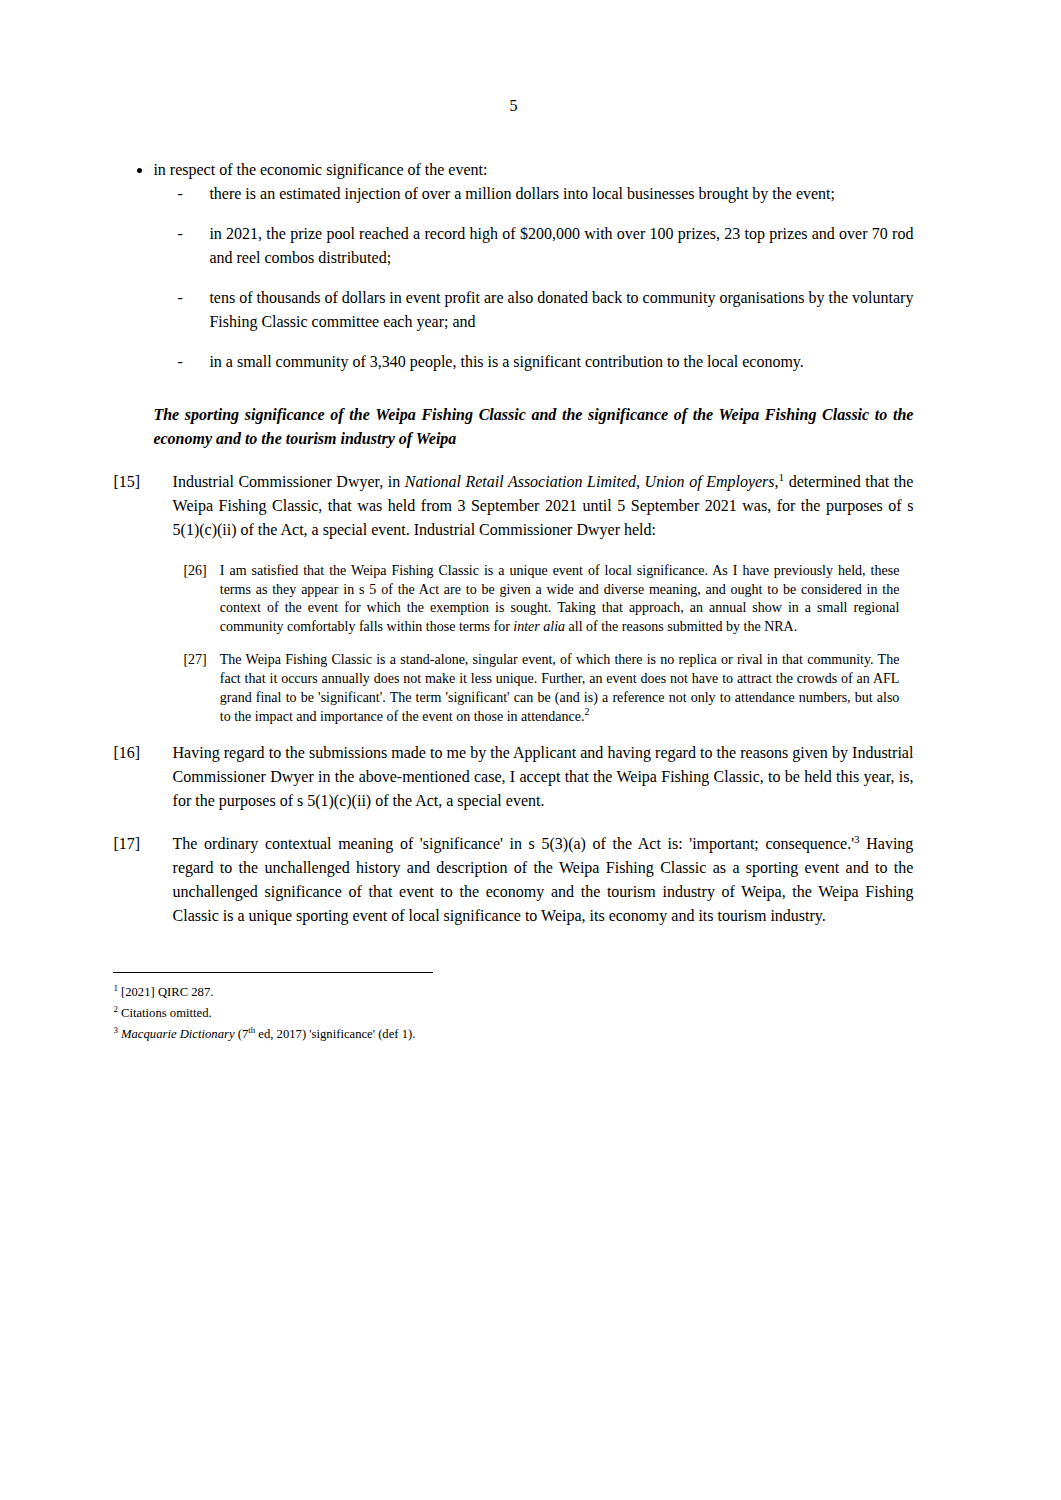5
in respect of the economic significance of the event:
there is an estimated injection of over a million dollars into local businesses brought by the event;
in 2021, the prize pool reached a record high of $200,000 with over 100 prizes, 23 top prizes and over 70 rod and reel combos distributed;
tens of thousands of dollars in event profit are also donated back to community organisations by the voluntary Fishing Classic committee each year; and
in a small community of 3,340 people, this is a significant contribution to the local economy.
The sporting significance of the Weipa Fishing Classic and the significance of the Weipa Fishing Classic to the economy and to the tourism industry of Weipa
[15]
Industrial Commissioner Dwyer, in National Retail Association Limited, Union of Employers,1 determined that the Weipa Fishing Classic, that was held from 3 September 2021 until 5 September 2021 was, for the purposes of s 5(1)(c)(ii) of the Act, a special event. Industrial Commissioner Dwyer held:
[26]
I am satisfied that the Weipa Fishing Classic is a unique event of local significance. As I have previously held, these terms as they appear in s 5 of the Act are to be given a wide and diverse meaning, and ought to be considered in the context of the event for which the exemption is sought. Taking that approach, an annual show in a small regional community comfortably falls within those terms for inter alia all of the reasons submitted by the NRA.
[27]
The Weipa Fishing Classic is a stand-alone, singular event, of which there is no replica or rival in that community. The fact that it occurs annually does not make it less unique. Further, an event does not have to attract the crowds of an AFL grand final to be 'significant'. The term 'significant' can be (and is) a reference not only to attendance numbers, but also to the impact and importance of the event on those in attendance.2
[16]
Having regard to the submissions made to me by the Applicant and having regard to the reasons given by Industrial Commissioner Dwyer in the above-mentioned case, I accept that the Weipa Fishing Classic, to be held this year, is, for the purposes of s 5(1)(c)(ii) of the Act, a special event.
[17]
The ordinary contextual meaning of 'significance' in s 5(3)(a) of the Act is: 'important; consequence.'3 Having regard to the unchallenged history and description of the Weipa Fishing Classic as a sporting event and to the unchallenged significance of that event to the economy and the tourism industry of Weipa, the Weipa Fishing Classic is a unique sporting event of local significance to Weipa, its economy and its tourism industry.
1 [2021] QIRC 287.
2 Citations omitted.
3 Macquarie Dictionary (7th ed, 2017) 'significance' (def 1).